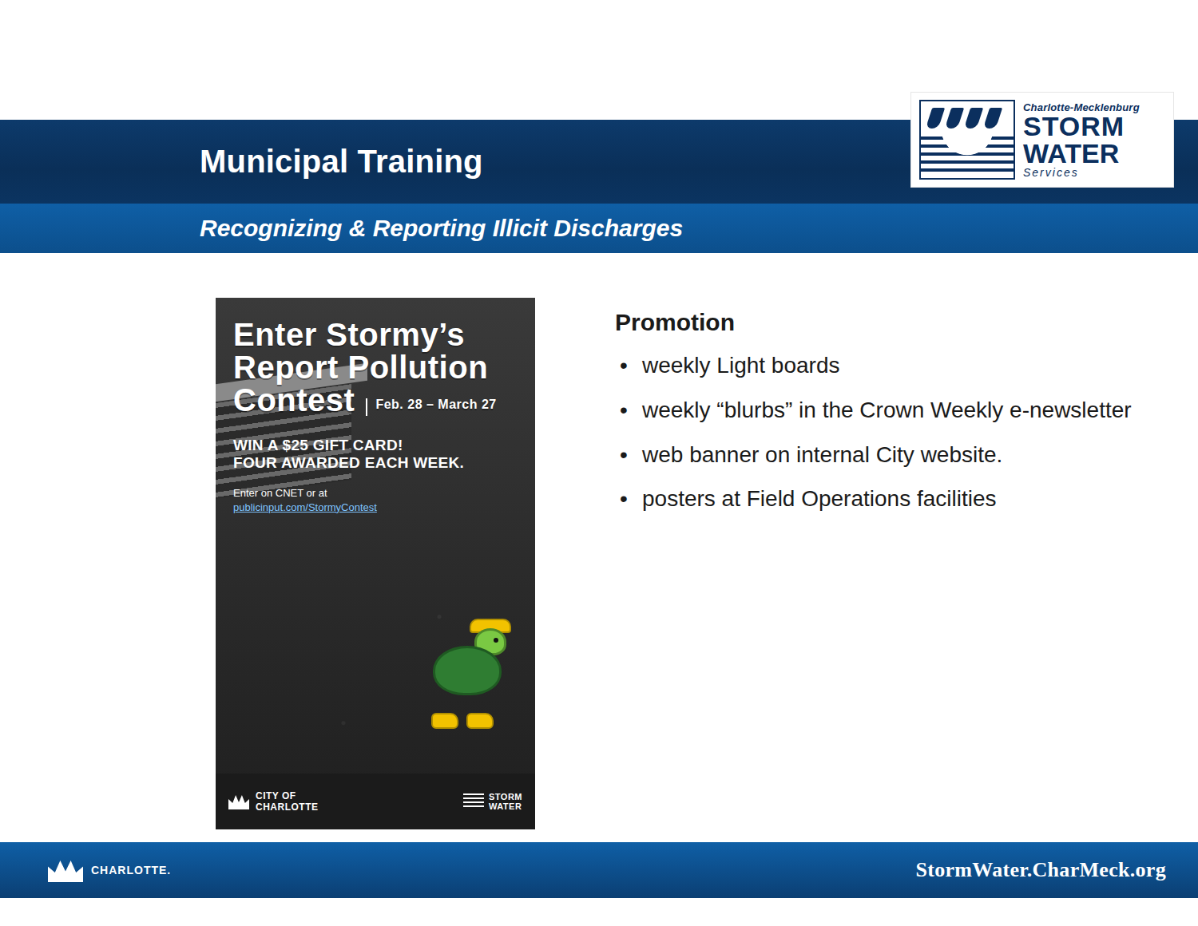Municipal Training
Charlotte-Mecklenburg
STORM
WATER
Services
Recognizing & Reporting Illicit Discharges
Enter Stormy’s
Report Pollution
Contest Feb. 28 – March 27
WIN A $25 GIFT CARD!
FOUR AWARDED EACH WEEK.
Enter on CNET or at
publicinput.com/StormyContest
CITY OF
CHARLOTTE
STORM
WATER
Promotion
weekly Light boards
weekly “blurbs” in the Crown Weekly e-newsletter
web banner on internal City website.
posters at Field Operations facilities
CHARLOTTE.
StormWater.CharMeck.org